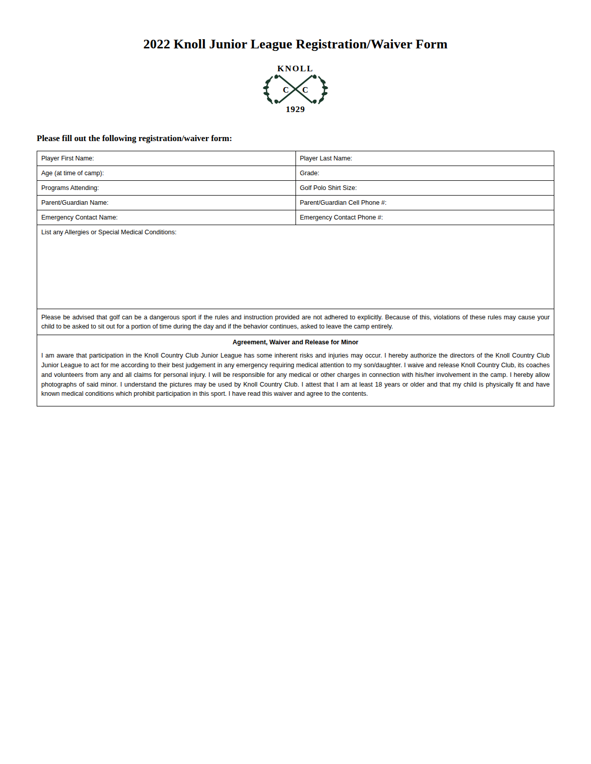2022 Knoll Junior League Registration/Waiver Form
KNOLL C C 1929
Please fill out the following registration/waiver form:
| Player First Name: | Player Last Name: |
| Age (at time of camp): | Grade: |
| Programs Attending: | Golf Polo Shirt Size: |
| Parent/Guardian Name: | Parent/Guardian Cell Phone #: |
| Emergency Contact Name: | Emergency Contact Phone #: |
| List any Allergies or Special Medical Conditions: |
| Please be advised that golf can be a dangerous sport if the rules and instruction provided are not adhered to explicitly. Because of this, violations of these rules may cause your child to be asked to sit out for a portion of time during the day and if the behavior continues, asked to leave the camp entirely. |
| Agreement, Waiver and Release for Minor |
| I am aware that participation in the Knoll Country Club Junior League has some inherent risks and injuries may occur. I hereby authorize the directors of the Knoll Country Club Junior League to act for me according to their best judgement in any emergency requiring medical attention to my son/daughter. I waive and release Knoll Country Club, its coaches and volunteers from any and all claims for personal injury. I will be responsible for any medical or other charges in connection with his/her involvement in the camp. I hereby allow photographs of said minor. I understand the pictures may be used by Knoll Country Club. I attest that I am at least 18 years or older and that my child is physically fit and have known medical conditions which prohibit participation in this sport. I have read this waiver and agree to the contents. |